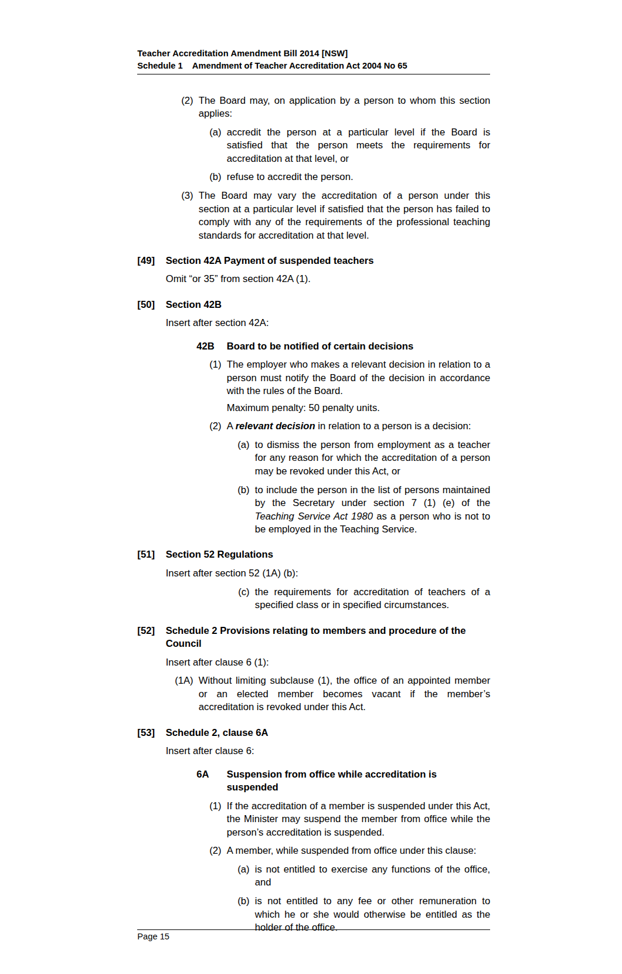Teacher Accreditation Amendment Bill 2014 [NSW]
Schedule 1 Amendment of Teacher Accreditation Act 2004 No 65
(2)
The Board may, on application by a person to whom this section applies:
(a)
accredit the person at a particular level if the Board is satisfied that the person meets the requirements for accreditation at that level, or
(b)
refuse to accredit the person.
(3)
The Board may vary the accreditation of a person under this section at a particular level if satisfied that the person has failed to comply with any of the requirements of the professional teaching standards for accreditation at that level.
[49]
Section 42A Payment of suspended teachers
Omit “or 35” from section 42A (1).
[50]
Section 42B
Insert after section 42A:
42B
Board to be notified of certain decisions
(1)
The employer who makes a relevant decision in relation to a person must notify the Board of the decision in accordance with the rules of the Board.
Maximum penalty: 50 penalty units.
(2)
A relevant decision in relation to a person is a decision:
(a)
to dismiss the person from employment as a teacher for any reason for which the accreditation of a person may be revoked under this Act, or
(b)
to include the person in the list of persons maintained by the Secretary under section 7 (1) (e) of the Teaching Service Act 1980 as a person who is not to be employed in the Teaching Service.
[51]
Section 52 Regulations
Insert after section 52 (1A) (b):
(c)
the requirements for accreditation of teachers of a specified class or in specified circumstances.
[52]
Schedule 2 Provisions relating to members and procedure of the Council
Insert after clause 6 (1):
(1A)
Without limiting subclause (1), the office of an appointed member or an elected member becomes vacant if the member’s accreditation is revoked under this Act.
[53]
Schedule 2, clause 6A
Insert after clause 6:
6A
Suspension from office while accreditation is suspended
(1)
If the accreditation of a member is suspended under this Act, the Minister may suspend the member from office while the person’s accreditation is suspended.
(2)
A member, while suspended from office under this clause:
(a)
is not entitled to exercise any functions of the office, and
(b)
is not entitled to any fee or other remuneration to which he or she would otherwise be entitled as the holder of the office.
Page 15